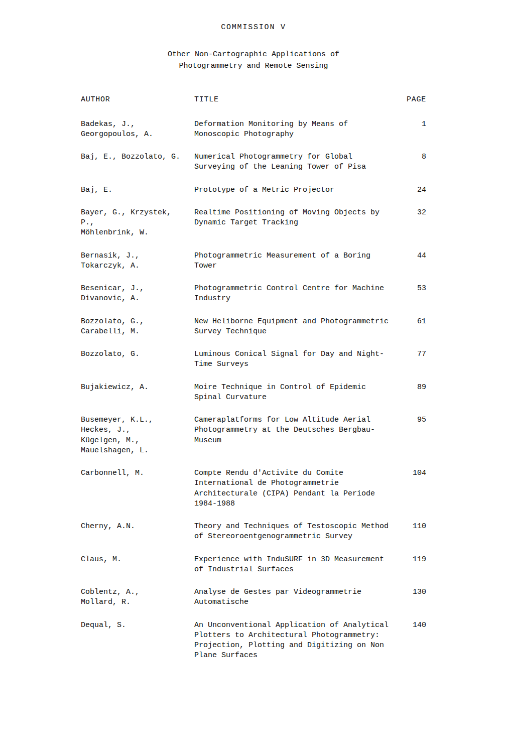COMMISSION V
Other Non-Cartographic Applications of
Photogrammetry and Remote Sensing
| AUTHOR | TITLE | PAGE |
| --- | --- | --- |
| Badekas, J., Georgopoulos, A. | Deformation Monitoring by Means of Monoscopic Photography | 1 |
| Baj, E., Bozzolato, G. | Numerical Photogrammetry for Global Surveying of the Leaning Tower of Pisa | 8 |
| Baj, E. | Prototype of a Metric Projector | 24 |
| Bayer, G., Krzystek, P., Möhlenbrink, W. | Realtime Positioning of Moving Objects by Dynamic Target Tracking | 32 |
| Bernasik, J., Tokarczyk, A. | Photogrammetric Measurement of a Boring Tower | 44 |
| Besenicar, J., Divanovic, A. | Photogrammetric Control Centre for Machine Industry | 53 |
| Bozzolato, G., Carabelli, M. | New Heliborne Equipment and Photogrammetric Survey Technique | 61 |
| Bozzolato, G. | Luminous Conical Signal for Day and Night-Time Surveys | 77 |
| Bujakiewicz, A. | Moire Technique in Control of Epidemic Spinal Curvature | 89 |
| Busemeyer, K.L., Heckes, J., Kügelgen, M., Mauelshagen, L. | Cameraplatforms for Low Altitude Aerial Photogrammetry at the Deutsches Bergbau-Museum | 95 |
| Carbonnell, M. | Compte Rendu d'Activite du Comite International de Photogrammetrie Architecturale (CIPA) Pendant la Periode 1984-1988 | 104 |
| Cherny, A.N. | Theory and Techniques of Testoscopic Method of Stereoroentgenogrammetric Survey | 110 |
| Claus, M. | Experience with InduSURF in 3D Measurement of Industrial Surfaces | 119 |
| Coblentz, A., Mollard, R. | Analyse de Gestes par Videogrammetrie Automatische | 130 |
| Dequal, S. | An Unconventional Application of Analytical Plotters to Architectural Photogrammetry: Projection, Plotting and Digitizing on Non Plane Surfaces | 140 |